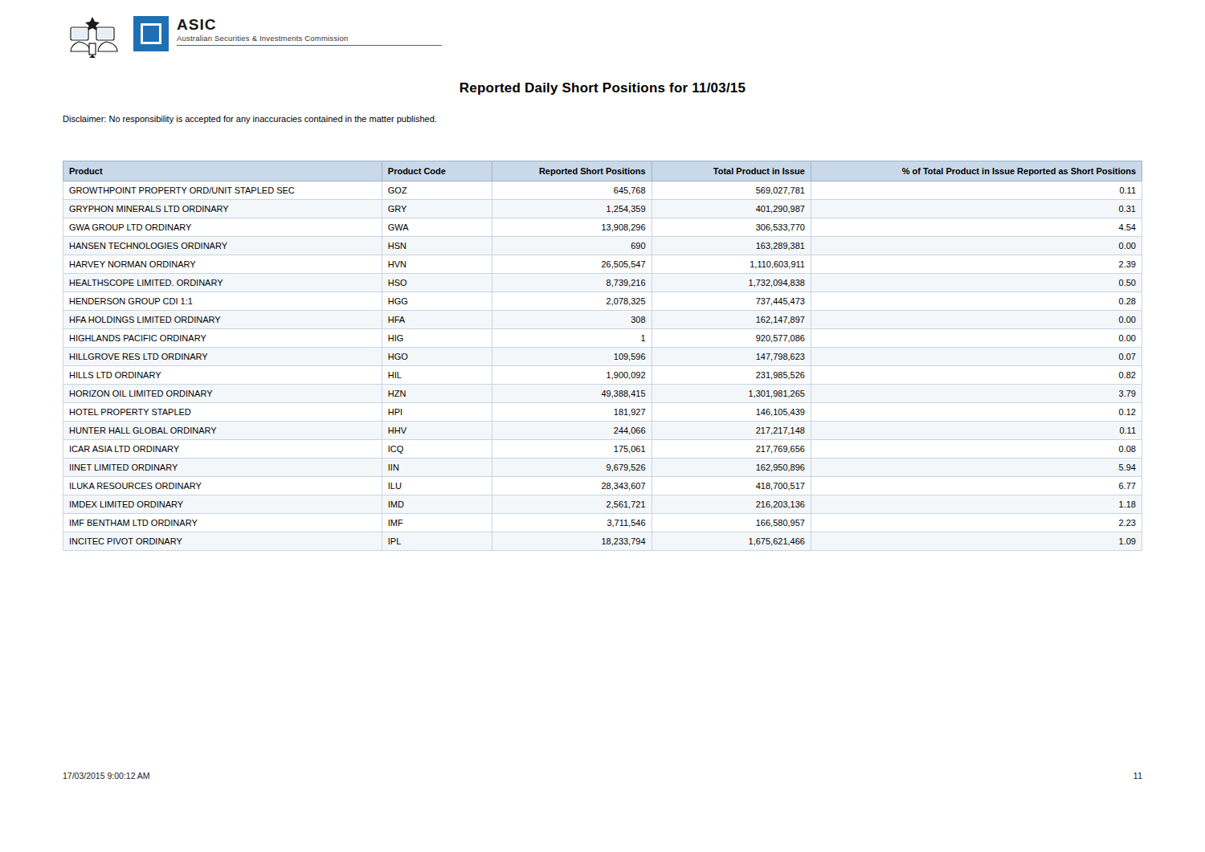ASIC
Australian Securities & Investments Commission
Reported Daily Short Positions for 11/03/15
Disclaimer: No responsibility is accepted for any inaccuracies contained in the matter published.
| Product | Product Code | Reported Short Positions | Total Product in Issue | % of Total Product in Issue Reported as Short Positions |
| --- | --- | --- | --- | --- |
| GROWTHPOINT PROPERTY ORD/UNIT STAPLED SEC | GOZ | 645,768 | 569,027,781 | 0.11 |
| GRYPHON MINERALS LTD ORDINARY | GRY | 1,254,359 | 401,290,987 | 0.31 |
| GWA GROUP LTD ORDINARY | GWA | 13,908,296 | 306,533,770 | 4.54 |
| HANSEN TECHNOLOGIES ORDINARY | HSN | 690 | 163,289,381 | 0.00 |
| HARVEY NORMAN ORDINARY | HVN | 26,505,547 | 1,110,603,911 | 2.39 |
| HEALTHSCOPE LIMITED. ORDINARY | HSO | 8,739,216 | 1,732,094,838 | 0.50 |
| HENDERSON GROUP CDI 1:1 | HGG | 2,078,325 | 737,445,473 | 0.28 |
| HFA HOLDINGS LIMITED ORDINARY | HFA | 308 | 162,147,897 | 0.00 |
| HIGHLANDS PACIFIC ORDINARY | HIG | 1 | 920,577,086 | 0.00 |
| HILLGROVE RES LTD ORDINARY | HGO | 109,596 | 147,798,623 | 0.07 |
| HILLS LTD ORDINARY | HIL | 1,900,092 | 231,985,526 | 0.82 |
| HORIZON OIL LIMITED ORDINARY | HZN | 49,388,415 | 1,301,981,265 | 3.79 |
| HOTEL PROPERTY STAPLED | HPI | 181,927 | 146,105,439 | 0.12 |
| HUNTER HALL GLOBAL ORDINARY | HHV | 244,066 | 217,217,148 | 0.11 |
| ICAR ASIA LTD ORDINARY | ICQ | 175,061 | 217,769,656 | 0.08 |
| IINET LIMITED ORDINARY | IIN | 9,679,526 | 162,950,896 | 5.94 |
| ILUKA RESOURCES ORDINARY | ILU | 28,343,607 | 418,700,517 | 6.77 |
| IMDEX LIMITED ORDINARY | IMD | 2,561,721 | 216,203,136 | 1.18 |
| IMF BENTHAM LTD ORDINARY | IMF | 3,711,546 | 166,580,957 | 2.23 |
| INCITEC PIVOT ORDINARY | IPL | 18,233,794 | 1,675,621,466 | 1.09 |
17/03/2015 9:00:12 AM
11